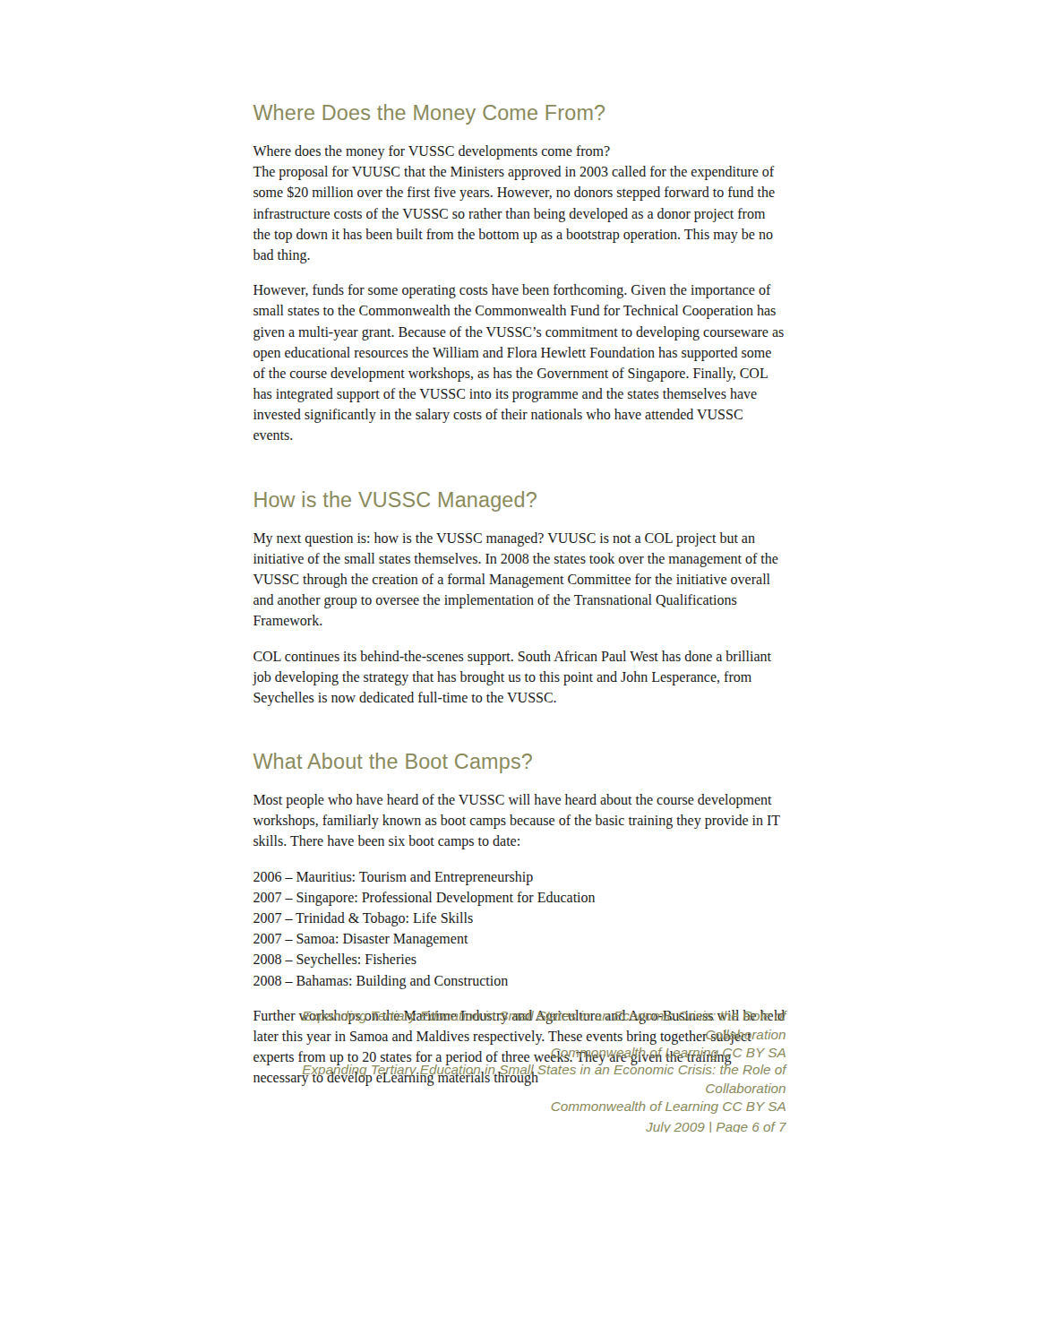Where Does the Money Come From?
Where does the money for VUSSC developments come from?
The proposal for VUUSC that the Ministers approved in 2003 called for the expenditure of some $20 million over the first five years. However, no donors stepped forward to fund the infrastructure costs of the VUSSC so rather than being developed as a donor project from the top down it has been built from the bottom up as a bootstrap operation. This may be no bad thing.
However, funds for some operating costs have been forthcoming. Given the importance of small states to the Commonwealth the Commonwealth Fund for Technical Cooperation has given a multi-year grant. Because of the VUSSC’s commitment to developing courseware as open educational resources the William and Flora Hewlett Foundation has supported some of the course development workshops, as has the Government of Singapore. Finally, COL has integrated support of the VUSSC into its programme and the states themselves have invested significantly in the salary costs of their nationals who have attended VUSSC events.
How is the VUSSC Managed?
My next question is: how is the VUSSC managed? VUUSC is not a COL project but an initiative of the small states themselves. In 2008 the states took over the management of the VUSSC through the creation of a formal Management Committee for the initiative overall and another group to oversee the implementation of the Transnational Qualifications Framework.
COL continues its behind-the-scenes support. South African Paul West has done a brilliant job developing the strategy that has brought us to this point and John Lesperance, from Seychelles is now dedicated full-time to the VUSSC.
What About the Boot Camps?
Most people who have heard of the VUSSC will have heard about the course development workshops, familiarly known as boot camps because of the basic training they provide in IT skills. There have been six boot camps to date:
2006 – Mauritius: Tourism and Entrepreneurship
2007 – Singapore: Professional Development for Education
2007 – Trinidad & Tobago: Life Skills
2007 – Samoa: Disaster Management
2008 – Seychelles: Fisheries
2008 – Bahamas: Building and Construction
Further workshops on the Maritime Industry and Agriculture and Agro-Business will be held later this year in Samoa and Maldives respectively. These events bring together subject experts from up to 20 states for a period of three weeks. They are given the training necessary to develop eLearning materials through
Expanding Tertiary Education in Small States in an Economic Crisis: the Role of Collaboration
Commonwealth of Learning CC BY SA
Expanding Tertiary Education in Small States in an Economic Crisis: the Role of Collaboration
Commonwealth of Learning CC BY SA
July 2009 | Page 6 of 7